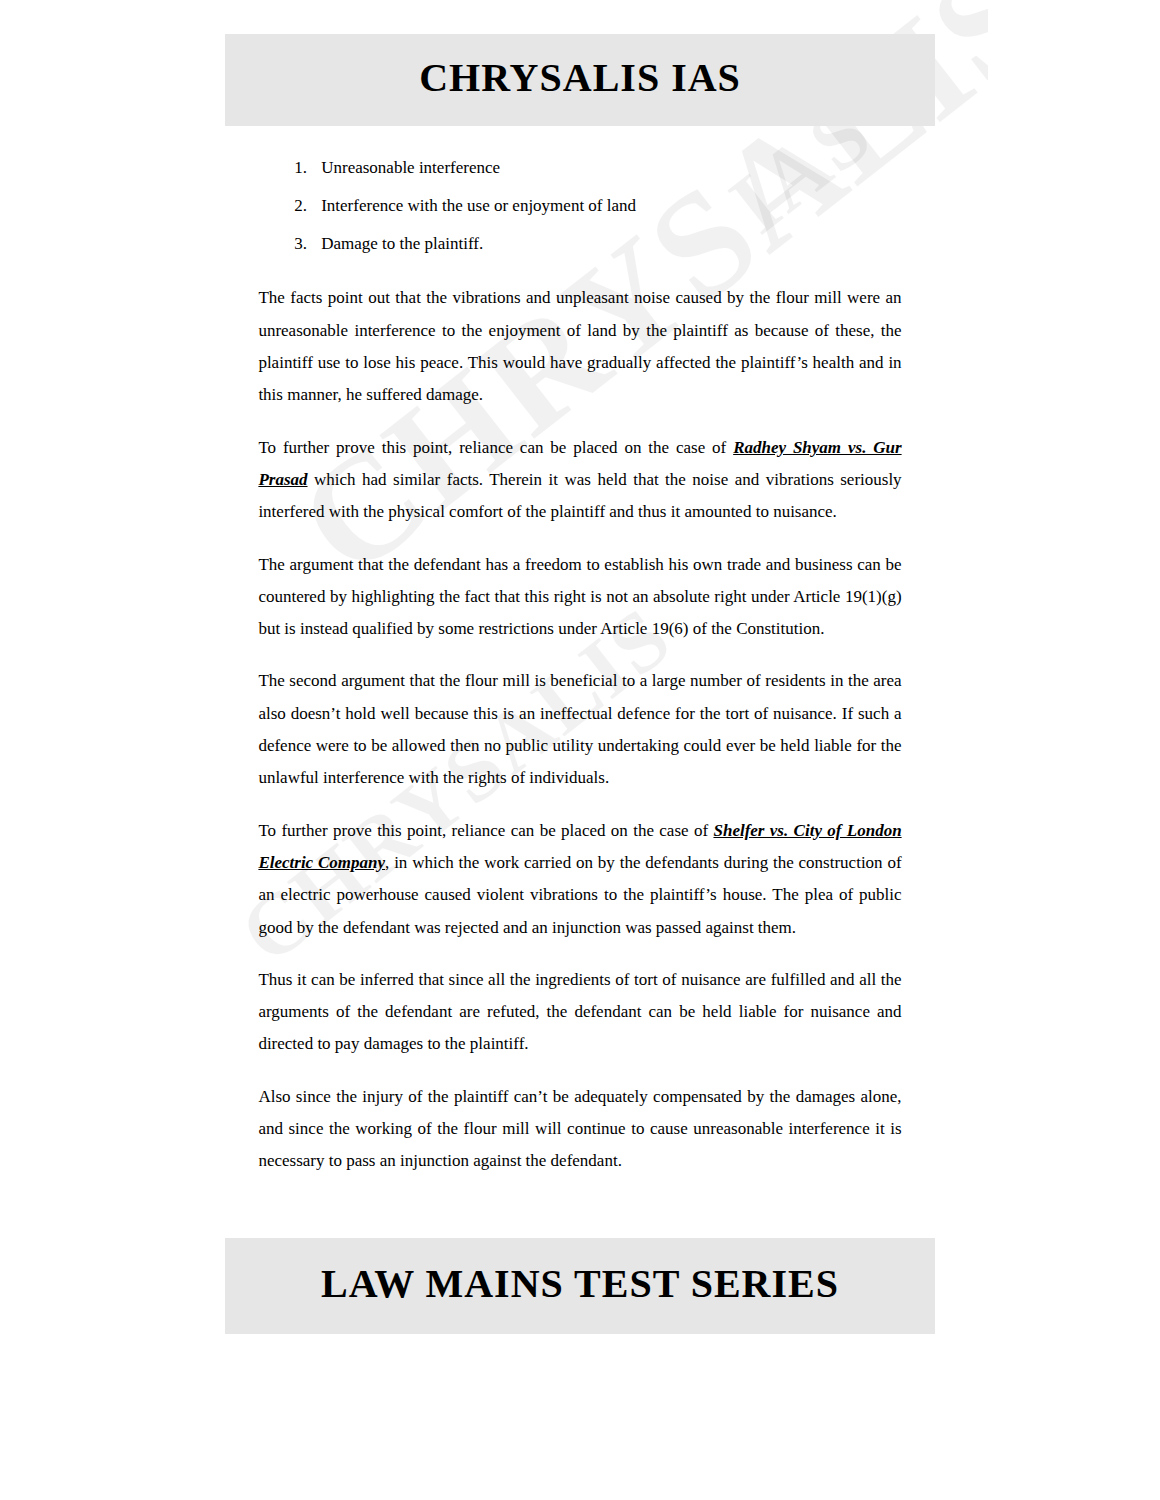IAS CHRYSALIS IAS CHRYSALIS
CHRYSALIS IAS
Unreasonable interference
Interference with the use or enjoyment of land
Damage to the plaintiff.
The facts point out that the vibrations and unpleasant noise caused by the flour mill were an unreasonable interference to the enjoyment of land by the plaintiff as because of these, the plaintiff use to lose his peace. This would have gradually affected the plaintiff’s health and in this manner, he suffered damage.
To further prove this point, reliance can be placed on the case of Radhey Shyam vs. Gur Prasad which had similar facts. Therein it was held that the noise and vibrations seriously interfered with the physical comfort of the plaintiff and thus it amounted to nuisance.
The argument that the defendant has a freedom to establish his own trade and business can be countered by highlighting the fact that this right is not an absolute right under Article 19(1)(g) but is instead qualified by some restrictions under Article 19(6) of the Constitution.
The second argument that the flour mill is beneficial to a large number of residents in the area also doesn’t hold well because this is an ineffectual defence for the tort of nuisance. If such a defence were to be allowed then no public utility undertaking could ever be held liable for the unlawful interference with the rights of individuals.
To further prove this point, reliance can be placed on the case of Shelfer vs. City of London Electric Company, in which the work carried on by the defendants during the construction of an electric powerhouse caused violent vibrations to the plaintiff’s house. The plea of public good by the defendant was rejected and an injunction was passed against them.
Thus it can be inferred that since all the ingredients of tort of nuisance are fulfilled and all the arguments of the defendant are refuted, the defendant can be held liable for nuisance and directed to pay damages to the plaintiff.
Also since the injury of the plaintiff can’t be adequately compensated by the damages alone, and since the working of the flour mill will continue to cause unreasonable interference it is necessary to pass an injunction against the defendant.
LAW MAINS TEST SERIES